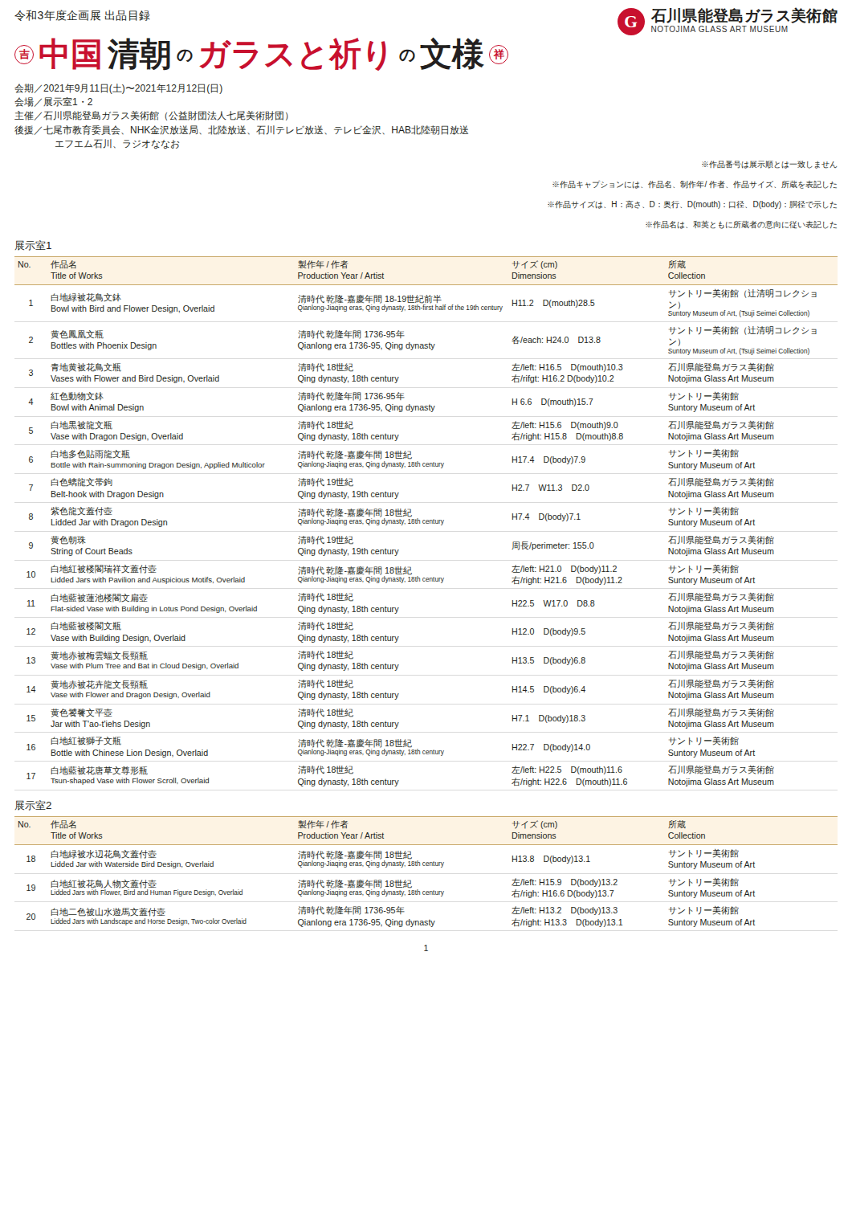令和3年度企画展 出品目録
G
石川県能登島ガラス美術館
NOTOJIMA GLASS ART MUSEUM
吉 中国 清朝 のガラスと祈り の文様 祥
会期／2021年9月11日(土)〜2021年12月12日(日)
会場／展示室1・2
主催／石川県能登島ガラス美術館（公益財団法人七尾美術財団）
後援／七尾市教育委員会、NHK金沢放送局、北陸放送、石川テレビ放送、テレビ金沢、HAB北陸朝日放送
エフエム石川、ラジオななお
※作品番号は展示順とは一致しません
※作品キャプションには、作品名、制作年/ 作者、作品サイズ、所蔵を表記した
※作品サイズは、H：高さ、D：奥行、D(mouth)：口径、D(body)：胴径で示した
※作品名は、和英ともに所蔵者の意向に従い表記した
展示室1
| No. | 作品名 Title of Works | 製作年 / 作者 Production Year / Artist | サイズ (cm) Dimensions | 所蔵 Collection |
| --- | --- | --- | --- | --- |
| 1 | 白地緑被花鳥文鉢 Bowl with Bird and Flower Design, Overlaid | 清時代 乾隆-嘉慶年間 18-19世紀前半 Qianlong-Jiaqing eras, Qing dynasty, 18th-first half of the 19th century | H11.2 D(mouth)28.5 | サントリー美術館（辻清明コレクション） Suntory Museum of Art, (Tsuji Seimei Collection) |
| 2 | 黄色鳳凰文瓶 Bottles with Phoenix Design | 清時代 乾隆年間 1736-95年 Qianlong era 1736-95, Qing dynasty | 各/each: H24.0 D13.8 | サントリー美術館（辻清明コレクション） Suntory Museum of Art, (Tsuji Seimei Collection) |
| 3 | 青地黄被花鳥文瓶 Vases with Flower and Bird Design, Overlaid | 清時代 18世紀 Qing dynasty, 18th century | 左/left: H16.5 D(mouth)10.3 右/rifgt: H16.2 D(body)10.2 | 石川県能登島ガラス美術館 Notojima Glass Art Museum |
| 4 | 紅色動物文鉢 Bowl with Animal Design | 清時代 乾隆年間 1736-95年 Qianlong era 1736-95, Qing dynasty | H 6.6 D(mouth)15.7 | サントリー美術館 Suntory Museum of Art |
| 5 | 白地黒被龍文瓶 Vase with Dragon Design, Overlaid | 清時代 18世紀 Qing dynasty, 18th century | 左/left: H15.6 D(mouth)9.0 右/right: H15.8 D(mouth)8.8 | 石川県能登島ガラス美術館 Notojima Glass Art Museum |
| 6 | 白地多色貼雨龍文瓶 Bottle with Rain-summoning Dragon Design, Applied Multicolor | 清時代 乾隆-嘉慶年間 18世紀 Qianlong-Jiaqing eras, Qing dynasty, 18th century | H17.4 D(body)7.9 | サントリー美術館 Suntory Museum of Art |
| 7 | 白色螭龍文帯鉤 Belt-hook with Dragon Design | 清時代 19世紀 Qing dynasty, 19th century | H2.7 W11.3 D2.0 | 石川県能登島ガラス美術館 Notojima Glass Art Museum |
| 8 | 紫色龍文蓋付壺 Lidded Jar with Dragon Design | 清時代 乾隆-嘉慶年間 18世紀 Qianlong-Jiaqing eras, Qing dynasty, 18th century | H7.4 D(body)7.1 | サントリー美術館 Suntory Museum of Art |
| 9 | 黄色朝珠 String of Court Beads | 清時代 19世紀 Qing dynasty, 19th century | 周長/perimeter: 155.0 | 石川県能登島ガラス美術館 Notojima Glass Art Museum |
| 10 | 白地紅被楼閣瑞祥文蓋付壺 Lidded Jars with Pavilion and Auspicious Motifs, Overlaid | 清時代 乾隆-嘉慶年間 18世紀 Qianlong-Jiaqing eras, Qing dynasty, 18th century | 左/left: H21.0 D(body)11.2 右/right: H21.6 D(body)11.2 | サントリー美術館 Suntory Museum of Art |
| 11 | 白地藍被蓮池楼閣文扁壺 Flat-sided Vase with Building in Lotus Pond Design, Overlaid | 清時代 18世紀 Qing dynasty, 18th century | H22.5 W17.0 D8.8 | 石川県能登島ガラス美術館 Notojima Glass Art Museum |
| 12 | 白地藍被楼閣文瓶 Vase with Building Design, Overlaid | 清時代 18世紀 Qing dynasty, 18th century | H12.0 D(body)9.5 | 石川県能登島ガラス美術館 Notojima Glass Art Museum |
| 13 | 黄地赤被梅雲蝠文長頸瓶 Vase with Plum Tree and Bat in Cloud Design, Overlaid | 清時代 18世紀 Qing dynasty, 18th century | H13.5 D(body)6.8 | 石川県能登島ガラス美術館 Notojima Glass Art Museum |
| 14 | 黄地赤被花卉龍文長頸瓶 Vase with Flower and Dragon Design, Overlaid | 清時代 18世紀 Qing dynasty, 18th century | H14.5 D(body)6.4 | 石川県能登島ガラス美術館 Notojima Glass Art Museum |
| 15 | 黄色饕餮文平壺 Jar with T'ao-t'iehs Design | 清時代 18世紀 Qing dynasty, 18th century | H7.1 D(body)18.3 | 石川県能登島ガラス美術館 Notojima Glass Art Museum |
| 16 | 白地紅被獅子文瓶 Bottle with Chinese Lion Design, Overlaid | 清時代 乾隆-嘉慶年間 18世紀 Qianlong-Jiaqing eras, Qing dynasty, 18th century | H22.7 D(body)14.0 | サントリー美術館 Suntory Museum of Art |
| 17 | 白地藍被花唐草文尊形瓶 Tsun-shaped Vase with Flower Scroll, Overlaid | 清時代 18世紀 Qing dynasty, 18th century | 左/left: H22.5 D(mouth)11.6 右/right: H22.6 D(mouth)11.6 | 石川県能登島ガラス美術館 Notojima Glass Art Museum |
展示室2
| No. | 作品名 Title of Works | 製作年 / 作者 Production Year / Artist | サイズ (cm) Dimensions | 所蔵 Collection |
| --- | --- | --- | --- | --- |
| 18 | 白地緑被水辺花鳥文蓋付壺 Lidded Jar with Waterside Bird Design, Overlaid | 清時代 乾隆-嘉慶年間 18世紀 Qianlong-Jiaqing eras, Qing dynasty, 18th century | H13.8 D(body)13.1 | サントリー美術館 Suntory Museum of Art |
| 19 | 白地紅被花鳥人物文蓋付壺 Lidded Jars with Flower, Bird and Human Figure Design, Overlaid | 清時代 乾隆-嘉慶年間 18世紀 Qianlong-Jiaqing eras, Qing dynasty, 18th century | 左/left: H15.9 D(body)13.2 右/righ: H16.6 D(body)13.7 | サントリー美術館 Suntory Museum of Art |
| 20 | 白地二色被山水遊馬文蓋付壺 Lidded Jars with Landscape and Horse Design, Two-color Overlaid | 清時代 乾隆年間 1736-95年 Qianlong era 1736-95, Qing dynasty | 左/left: H13.2 D(body)13.3 右/right: H13.3 D(body)13.1 | サントリー美術館 Suntory Museum of Art |
1